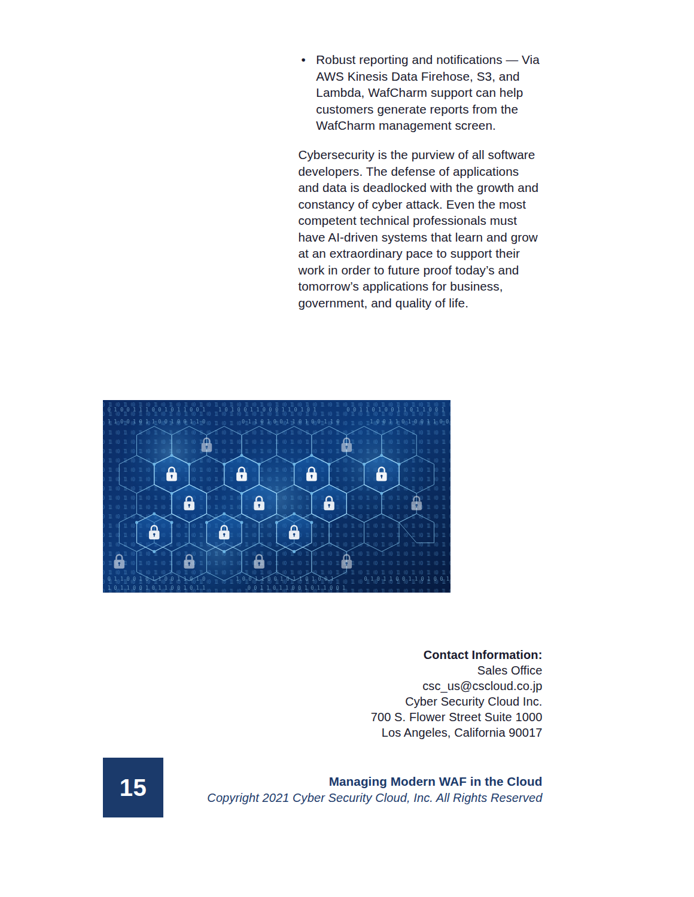Robust reporting and notifications — Via AWS Kinesis Data Firehose, S3, and Lambda, WafCharm support can help customers generate reports from the WafCharm management screen.
Cybersecurity is the purview of all software developers. The defense of applications and data is deadlocked with the growth and constancy of cyber attack. Even the most competent technical professionals must have AI-driven systems that learn and grow at an extraordinary pace to support their work in order to future proof today’s and tomorrow’s applications for business, government, and quality of life.
0 1 1 0 0 1 0 0 1 1 1 0 0 1 0 1 1 0 0 1 1 0 1 0 0 1 1 0 0 0 1 1 0 1 0 1 0 0 1 1 0 1 0 0 1 1 0 1 1 0 0 1 1 1 0 0 1 0 1 1 0 0 1 0 0 1 1 0 0 1 1 0 1 0 0 1 1 0 1 0 0 1 1 0 1 0 0 1 1 0 1 0 0 1 1 0 0 1 0 1 0 1 1 0 0 1 0 1 1 0 0 1 1 0 1 0 1 0 0 1 1 0 0 1 0 1 1 0 1 0 0 1 0 1 0 1 1 0 0 1 1 0 1 0 0 1 1 0 1 0 1 1 0 0 1 0 1 1 0 0 1 0 1 1 0 0 1 1 0 1 1 0 0 1 0 1 1 0 0 1
Contact Information:
Sales Office
csc_us@cscloud.co.jp
Cyber Security Cloud Inc.
700 S. Flower Street Suite 1000
Los Angeles, California 90017
15
Managing Modern WAF in the Cloud
Copyright 2021 Cyber Security Cloud, Inc. All Rights Reserved